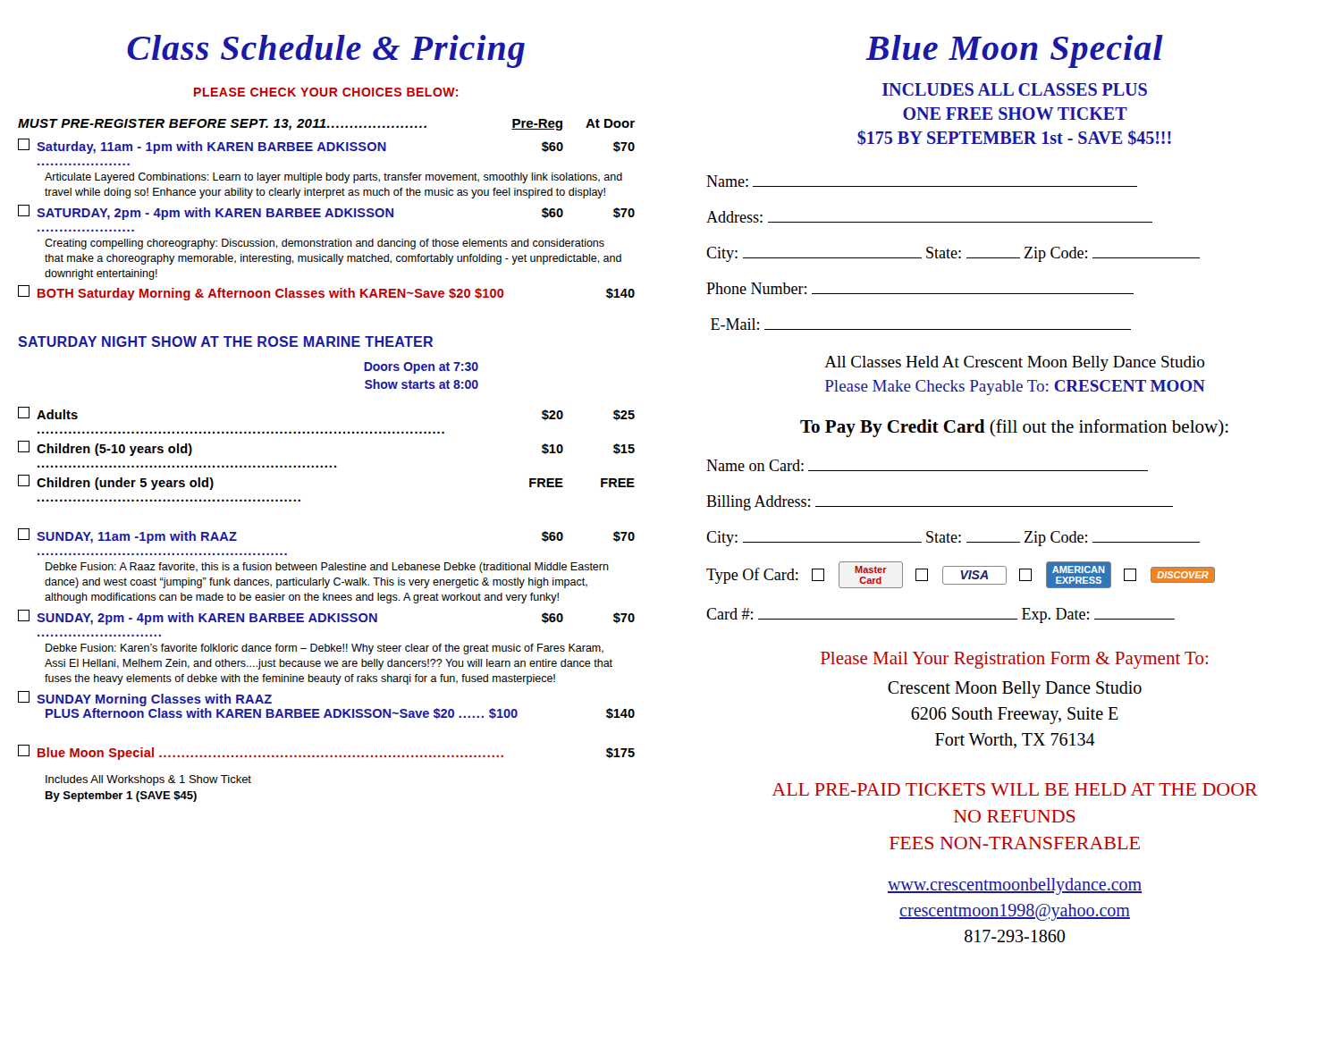Class Schedule & Pricing
PLEASE CHECK YOUR CHOICES BELOW:
MUST PRE-REGISTER BEFORE SEPT. 13, 2011...................... Pre-Reg At Door
Saturday, 11am - 1pm with KAREN BARBEE ADKISSON ..................... $60 $70
Articulate Layered Combinations: Learn to layer multiple body parts, transfer movement, smoothly link isolations, and travel while doing so! Enhance your ability to clearly interpret as much of the music as you feel inspired to display!
SATURDAY, 2pm - 4pm with KAREN BARBEE ADKISSON ...................... $60 $70
Creating compelling choreography: Discussion, demonstration and dancing of those elements and considerations that make a choreography memorable, interesting, musically matched, comfortably unfolding - yet unpredictable, and downright entertaining!
BOTH Saturday Morning & Afternoon Classes with KAREN~Save $20 $100 $140
SATURDAY NIGHT SHOW AT THE ROSE MARINE THEATER
Doors Open at 7:30
Show starts at 8:00
Adults ........................................................................................... $20 $25
Children (5-10 years old) ................................................................... $10 $15
Children (under 5 years old) ........................................................... FREE FREE
SUNDAY, 11am -1pm with RAAZ ........................................................ $60 $70
Debke Fusion: A Raaz favorite, this is a fusion between Palestine and Lebanese Debke (traditional Middle Eastern dance) and west coast “jumping” funk dances, particularly C-walk. This is very energetic & mostly high impact, although modifications can be made to be easier on the knees and legs. A great workout and very funky!
SUNDAY, 2pm - 4pm with KAREN BARBEE ADKISSON ............................ $60 $70
Debke Fusion: Karen’s favorite folkloric dance form – Debke!! Why steer clear of the great music of Fares Karam, Assi El Hellani, Melhem Zein, and others....just because we are belly dancers!?? You will learn an entire dance that fuses the heavy elements of debke with the feminine beauty of raks sharqi for a fun, fused masterpiece!
SUNDAY Morning Classes with RAAZ
PLUS Afternoon Class with KAREN BARBEE ADKISSON~Save $20 ...... $100 $140
Blue Moon Special ............................................................................. $175
Includes All Workshops & 1 Show Ticket
By September 1 (SAVE $45)
Blue Moon Special
INCLUDES ALL CLASSES PLUS
ONE FREE SHOW TICKET
$175 BY SEPTEMBER 1st - SAVE $45!!!
Name:
Address:
City: State: Zip Code:
Phone Number:
E-Mail:
All Classes Held At Crescent Moon Belly Dance Studio
Please Make Checks Payable To: CRESCENT MOON
To Pay By Credit Card (fill out the information below):
Name on Card:
Billing Address:
City: State: Zip Code:
Type Of Card: Master
Card VISA AMERICAN
EXPRESS DISCOVER
Card #: Exp. Date:
Please Mail Your Registration Form & Payment To:
Crescent Moon Belly Dance Studio
6206 South Freeway, Suite E
Fort Worth, TX 76134
ALL PRE-PAID TICKETS WILL BE HELD AT THE DOOR
NO REFUNDS
FEES NON-TRANSFERABLE
www.crescentmoonbellydance.com
crescentmoon1998@yahoo.com
817-293-1860